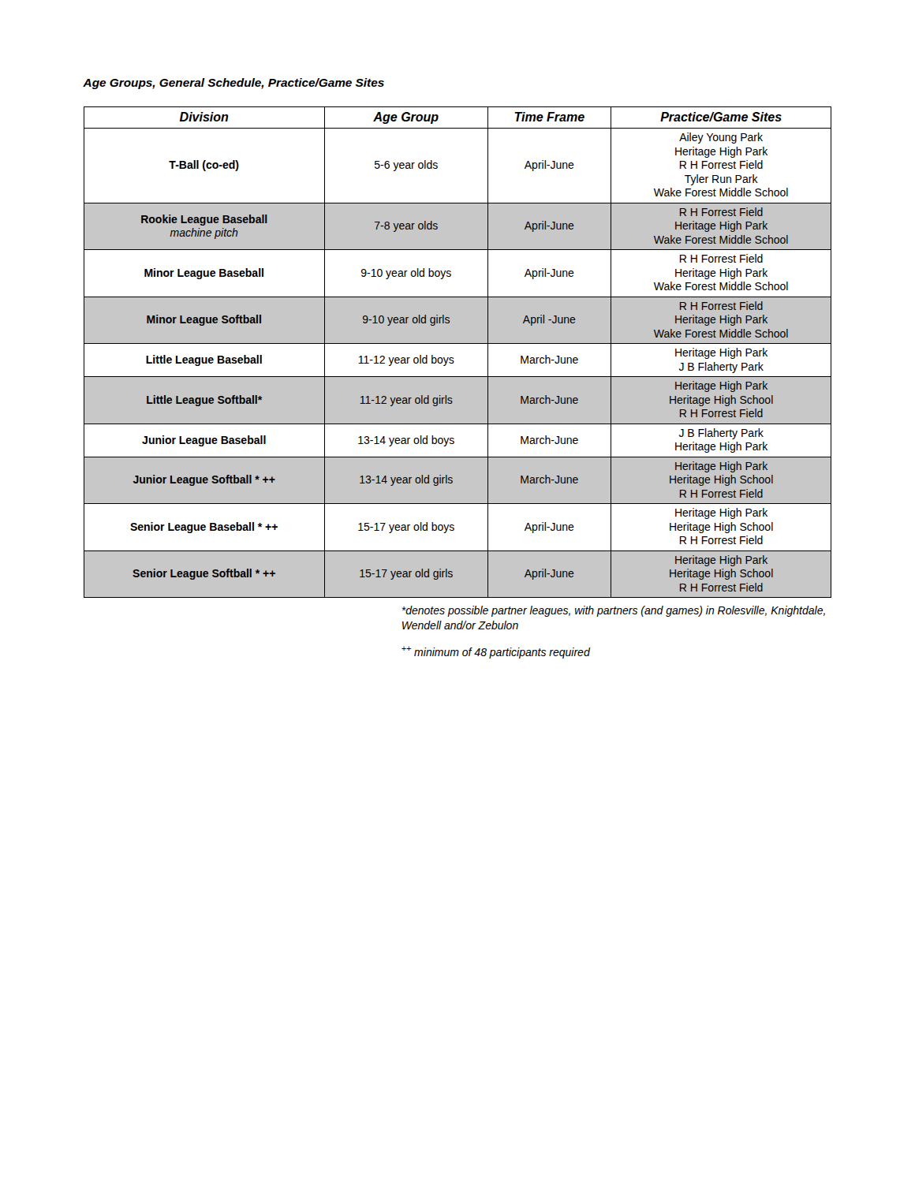Age Groups, General Schedule, Practice/Game Sites
| Division | Age Group | Time Frame | Practice/Game Sites |
| --- | --- | --- | --- |
| T-Ball (co-ed) | 5-6 year olds | April-June | Ailey Young Park Heritage High Park R H Forrest Field Tyler Run Park Wake Forest Middle School |
| Rookie League Baseball machine pitch | 7-8 year olds | April-June | R H Forrest Field Heritage High Park Wake Forest Middle School |
| Minor League Baseball | 9-10 year old boys | April-June | R H Forrest Field Heritage High Park Wake Forest Middle School |
| Minor League Softball | 9-10 year old girls | April -June | R H Forrest Field Heritage High Park Wake Forest Middle School |
| Little League Baseball | 11-12 year old boys | March-June | Heritage High Park J B Flaherty Park |
| Little League Softball* | 11-12 year old girls | March-June | Heritage High Park Heritage High School R H Forrest Field |
| Junior League Baseball | 13-14 year old boys | March-June | J B Flaherty Park Heritage High Park |
| Junior League Softball * ++ | 13-14 year old girls | March-June | Heritage High Park Heritage High School R H Forrest Field |
| Senior League Baseball * ++ | 15-17 year old boys | April-June | Heritage High Park Heritage High School R H Forrest Field |
| Senior League Softball * ++ | 15-17 year old girls | April-June | Heritage High Park Heritage High School R H Forrest Field |
*denotes possible partner leagues, with partners (and games) in Rolesville, Knightdale, Wendell and/or Zebulon
++ minimum of 48 participants required